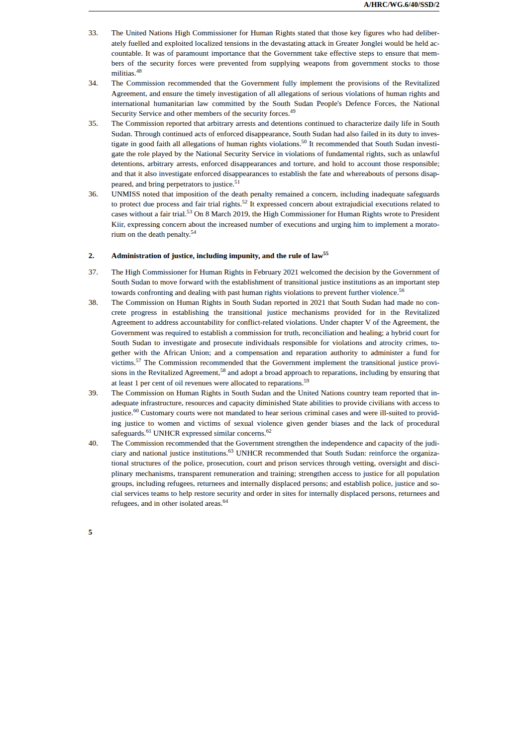A/HRC/WG.6/40/SSD/2
33. The United Nations High Commissioner for Human Rights stated that those key figures who had deliberately fuelled and exploited localized tensions in the devastating attack in Greater Jonglei would be held accountable. It was of paramount importance that the Government take effective steps to ensure that members of the security forces were prevented from supplying weapons from government stocks to those militias.48
34. The Commission recommended that the Government fully implement the provisions of the Revitalized Agreement, and ensure the timely investigation of all allegations of serious violations of human rights and international humanitarian law committed by the South Sudan People's Defence Forces, the National Security Service and other members of the security forces.49
35. The Commission reported that arbitrary arrests and detentions continued to characterize daily life in South Sudan. Through continued acts of enforced disappearance, South Sudan had also failed in its duty to investigate in good faith all allegations of human rights violations.50 It recommended that South Sudan investigate the role played by the National Security Service in violations of fundamental rights, such as unlawful detentions, arbitrary arrests, enforced disappearances and torture, and hold to account those responsible; and that it also investigate enforced disappearances to establish the fate and whereabouts of persons disappeared, and bring perpetrators to justice.51
36. UNMISS noted that imposition of the death penalty remained a concern, including inadequate safeguards to protect due process and fair trial rights.52 It expressed concern about extrajudicial executions related to cases without a fair trial.53 On 8 March 2019, the High Commissioner for Human Rights wrote to President Kiir, expressing concern about the increased number of executions and urging him to implement a moratorium on the death penalty.54
2. Administration of justice, including impunity, and the rule of law55
37. The High Commissioner for Human Rights in February 2021 welcomed the decision by the Government of South Sudan to move forward with the establishment of transitional justice institutions as an important step towards confronting and dealing with past human rights violations to prevent further violence.56
38. The Commission on Human Rights in South Sudan reported in 2021 that South Sudan had made no concrete progress in establishing the transitional justice mechanisms provided for in the Revitalized Agreement to address accountability for conflict-related violations. Under chapter V of the Agreement, the Government was required to establish a commission for truth, reconciliation and healing; a hybrid court for South Sudan to investigate and prosecute individuals responsible for violations and atrocity crimes, together with the African Union; and a compensation and reparation authority to administer a fund for victims.57 The Commission recommended that the Government implement the transitional justice provisions in the Revitalized Agreement,58 and adopt a broad approach to reparations, including by ensuring that at least 1 per cent of oil revenues were allocated to reparations.59
39. The Commission on Human Rights in South Sudan and the United Nations country team reported that inadequate infrastructure, resources and capacity diminished State abilities to provide civilians with access to justice.60 Customary courts were not mandated to hear serious criminal cases and were ill-suited to providing justice to women and victims of sexual violence given gender biases and the lack of procedural safeguards.61 UNHCR expressed similar concerns.62
40. The Commission recommended that the Government strengthen the independence and capacity of the judiciary and national justice institutions.63 UNHCR recommended that South Sudan: reinforce the organizational structures of the police, prosecution, court and prison services through vetting, oversight and disciplinary mechanisms, transparent remuneration and training; strengthen access to justice for all population groups, including refugees, returnees and internally displaced persons; and establish police, justice and social services teams to help restore security and order in sites for internally displaced persons, returnees and refugees, and in other isolated areas.64
5